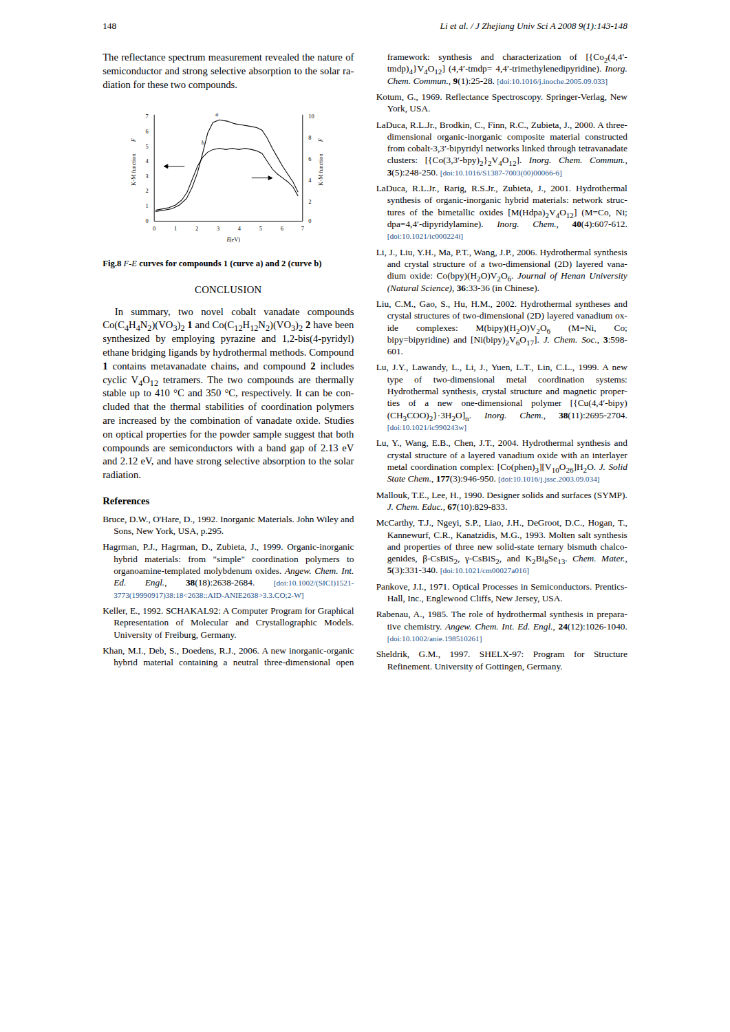148 Li et al. / J Zhejiang Univ Sci A 2008 9(1):143-148
The reflectance spectrum measurement revealed the nature of semiconductor and strong selective absorption to the solar radiation for these two compounds.
7 6 5 4 3 2 1 0 10 8 6 4 2 0 0 1 2 3 4 5 6 7 E (eV) K-M function F K-M function F a b
Fig.8 F-E curves for compounds 1 (curve a) and 2 (curve b)
CONCLUSION
In summary, two novel cobalt vanadate compounds Co(C4H4N2)(VO3)2 1 and Co(C12H12N2)(VO3)2 2 have been synthesized by employing pyrazine and 1,2-bis(4-pyridyl) ethane bridging ligands by hydrothermal methods. Compound 1 contains metavanadate chains, and compound 2 includes cyclic V4O12 tetramers. The two compounds are thermally stable up to 410 °C and 350 °C, respectively. It can be concluded that the thermal stabilities of coordination polymers are increased by the combination of vanadate oxide. Studies on optical properties for the powder sample suggest that both compounds are semiconductors with a band gap of 2.13 eV and 2.12 eV, and have strong selective absorption to the solar radiation.
References
Bruce, D.W., O'Hare, D., 1992. Inorganic Materials. John Wiley and Sons, New York, USA, p.295.
Hagrman, P.J., Hagrman, D., Zubieta, J., 1999. Organic-inorganic hybrid materials: from "simple" coordination polymers to organoamine-templated molybdenum oxides. Angew. Chem. Int. Ed. Engl., 38(18):2638-2684. [doi:10.1002/(SICI)1521-3773(19990917)38:18<2638::AID-ANIE2638>3.3.CO;2-W]
Keller, E., 1992. SCHAKAL92: A Computer Program for Graphical Representation of Molecular and Crystallographic Models. University of Freiburg, Germany.
Khan, M.I., Deb, S., Doedens, R.J., 2006. A new inorganic-organic hybrid material containing a neutral three-dimensional open framework: synthesis and characterization of [{Co2(4,4′-tmdp)4}V4O12] (4,4′-tmdp= 4,4′-trimethylenedipyridine). Inorg. Chem. Commun., 9(1):25-28. [doi:10.1016/j.inoche.2005.09.033]
Kotum, G., 1969. Reflectance Spectroscopy. Springer-Verlag, New York, USA.
LaDuca, R.L.Jr., Brodkin, C., Finn, R.C., Zubieta, J., 2000. A three-dimensional organic-inorganic composite material constructed from cobalt-3,3′-bipyridyl networks linked through tetravanadate clusters: [{Co(3,3′-bpy)2}2V4O12]. Inorg. Chem. Commun., 3(5):248-250. [doi:10.1016/S1387-7003(00)00066-6]
LaDuca, R.L.Jr., Rarig, R.S.Jr., Zubieta, J., 2001. Hydrothermal synthesis of organic-inorganic hybrid materials: network structures of the bimetallic oxides [M(Hdpa)2V4O12] (M=Co, Ni; dpa=4,4′-dipyridylamine). Inorg. Chem., 40(4):607-612. [doi:10.1021/ic000224i]
Li, J., Liu, Y.H., Ma, P.T., Wang, J.P., 2006. Hydrothermal synthesis and crystal structure of a two-dimensional (2D) layered vanadium oxide: Co(bpy)(H2O)V2O6. Journal of Henan University (Natural Science), 36:33-36 (in Chinese).
Liu, C.M., Gao, S., Hu, H.M., 2002. Hydrothermal syntheses and crystal structures of two-dimensional (2D) layered vanadium oxide complexes: M(bipy)(H2O)V2O6 (M=Ni, Co; bipy=bipyridine) and [Ni(bipy)2V6O17]. J. Chem. Soc., 3:598-601.
Lu, J.Y., Lawandy, L., Li, J., Yuen, L.T., Lin, C.L., 1999. A new type of two-dimensional metal coordination systems: Hydrothermal synthesis, crystal structure and magnetic properties of a new one-dimensional polymer [{Cu(4,4′-bipy)(CH3COO)2}·3H2O]n. Inorg. Chem., 38(11):2695-2704. [doi:10.1021/ic990243w]
Lu, Y., Wang, E.B., Chen, J.T., 2004. Hydrothermal synthesis and crystal structure of a layered vanadium oxide with an interlayer metal coordination complex: [Co(phen)3][V10O26]H2O. J. Solid State Chem., 177(3):946-950. [doi:10.1016/j.jssc.2003.09.034]
Mallouk, T.E., Lee, H., 1990. Designer solids and surfaces (SYMP). J. Chem. Educ., 67(10):829-833.
McCarthy, T.J., Ngeyi, S.P., Liao, J.H., DeGroot, D.C., Hogan, T., Kannewurf, C.R., Kanatzidis, M.G., 1993. Molten salt synthesis and properties of three new solid-state ternary bismuth chalcogenides, β-CsBiS2, γ-CsBiS2, and K2Bi8Se13. Chem. Mater., 5(3):331-340. [doi:10.1021/cm00027a016]
Pankove, J.I., 1971. Optical Processes in Semiconductors. Prentics-Hall, Inc., Englewood Cliffs, New Jersey, USA.
Rabenau, A., 1985. The role of hydrothermal synthesis in preparative chemistry. Angew. Chem. Int. Ed. Engl., 24(12):1026-1040. [doi:10.1002/anie.198510261]
Sheldrik, G.M., 1997. SHELX-97: Program for Structure Refinement. University of Gottingen, Germany.